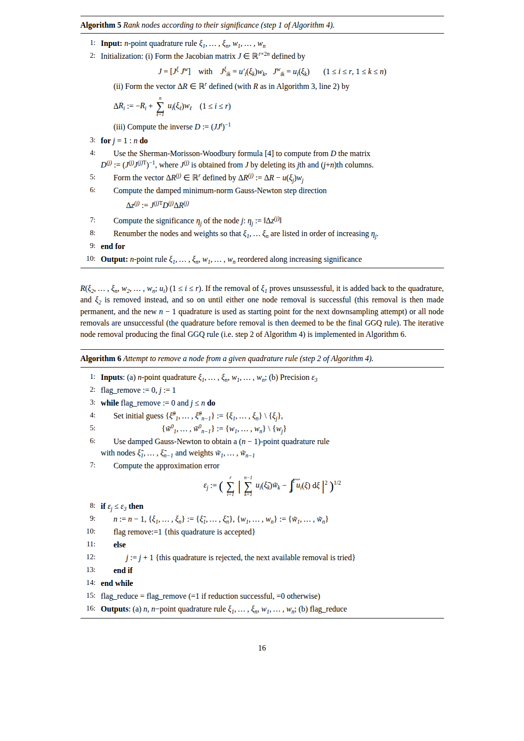Algorithm 5 Rank nodes according to their significance (step 1 of Algorithm 4).
Input: n-point quadrature rule ξ1, … , ξn, w1, … , wn
Initialization: (i) Form the Jacobian matrix J ∈ ℝr×2n defined by
J = [Jξ Jw] with Jξik = u′i(ξk)wk, Jwik = ui(ξk) (1 ≤ i ≤ r, 1 ≤ k ≤ n)
(ii) Form the vector ΔR ∈ ℝr defined (with R as in Algorithm 3, line 2) by
ΔRi := −Ri + n∑ℓ=1 ui(ξℓ)wℓ (1 ≤ i ≤ r)
(iii) Compute the inverse D := (JJt)−1
for j = 1 : n do
Use the Sherman-Morisson-Woodbury formula [4] to compute from D the matrix
D(j) := (J(j)J(j)T)−1, where J(j) is obtained from J by deleting its jth and (j+n)th columns.
Form the vector ΔR(j) ∈ ℝr defined by ΔR(j) := ΔR − u(ξj)wj
Compute the damped minimum-norm Gauss-Newton step direction
Δz(j) := J(j)TD(j) ΔR(j)
Compute the significance ηj of the node j: ηj := ‖Δz(j)‖
Renumber the nodes and weights so that ξ1, … ξn are listed in order of increasing ηj.
end for
Output: n-point rule ξ1, … , ξn, w1, … , wn reordered along increasing significance
R(ξ2, … , ξn, w2, … , wn; ui) (1 ≤ i ≤ r). If the removal of ξ1 proves unsussessful, it is added back to the quadrature, and ξ2 is removed instead, and so on until either one node removal is successful (this removal is then made permanent, and the new n − 1 quadrature is used as starting point for the next downsampling attempt) or all node removals are unsuccessful (the quadrature before removal is then deemed to be the final GGQ rule). The iterative node removal producing the final GGQ rule (i.e. step 2 of Algorithm 4) is implemented in Algorithm 6.
Algorithm 6 Attempt to remove a node from a given quadrature rule (step 2 of Algorithm 4).
Inputs: (a) n-point quadrature ξ1, … , ξn, w1, … , wn; (b) Precision ε3
flag_remove := 0, j := 1
while flag_remove := 0 and j ≤ n do
Set initial guess {ξ̃01, … , ξ̃0n−1} := {ξ1, … , ξn} \ {ξj},
{w̃01, … , w̃0n−1} := {w1, … , wn} \ {wj}
Use damped Gauss-Newton to obtain a (n − 1)-point quadrature rule
with nodes ξ̃1, … , ξ̃n−1 and weights w̃1, … , w̃n−1
Compute the approximation error
εj := ( r∑i=1 | n−1∑k=1 ui(ξ̃k)w̃k − ∫ξmax 0 ui(ξ) dξ |2 )1/2
if εj ≤ ε3 then
n := n − 1, {ξ1, … , ξn} := {ξ̃1, … , ξ̃n}, {w1, … , wn} := {w̃1, … , w̃n}
flag remove:=1 {this quadrature is accepted}
else
j := j + 1 {this quadrature is rejected, the next available removal is tried}
end if
end while
flag_reduce = flag_remove (=1 if reduction successful, =0 otherwise)
Outputs: (a) n, n−point quadrature rule ξ1, … , ξn, w1, … , wn; (b) flag_reduce
16